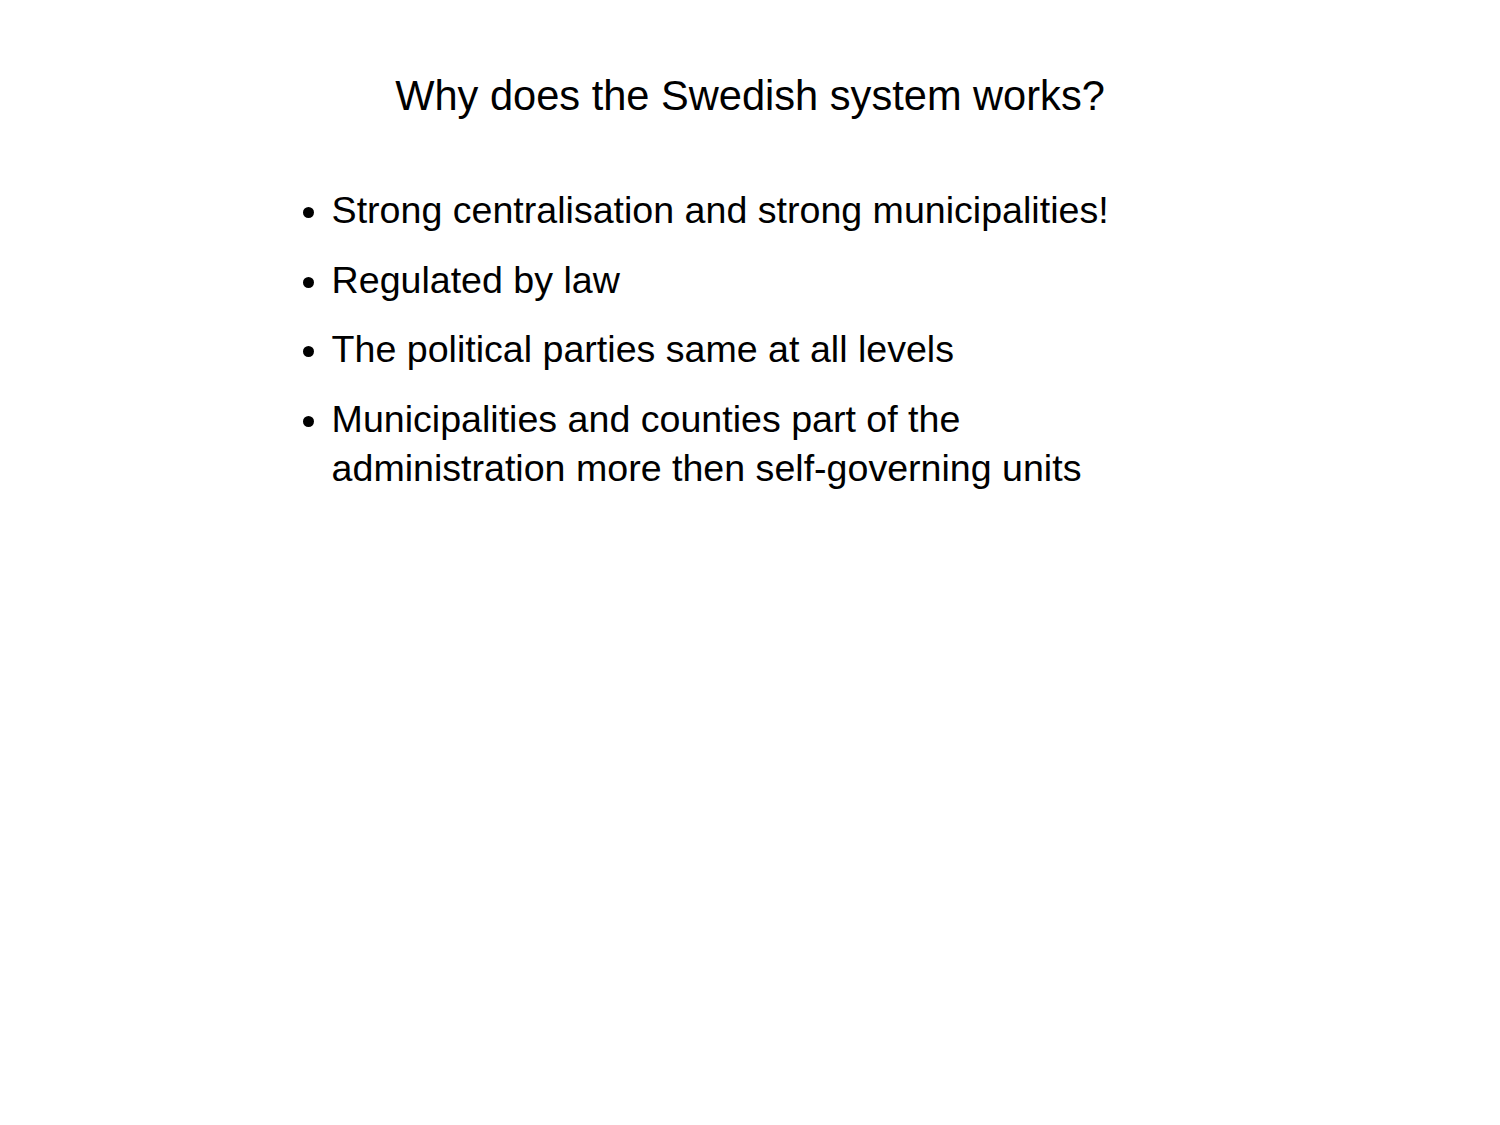Why does the Swedish system works?
Strong centralisation and strong municipalities!
Regulated by law
The political parties same at all levels
Municipalities and counties part of the administration more then self-governing units